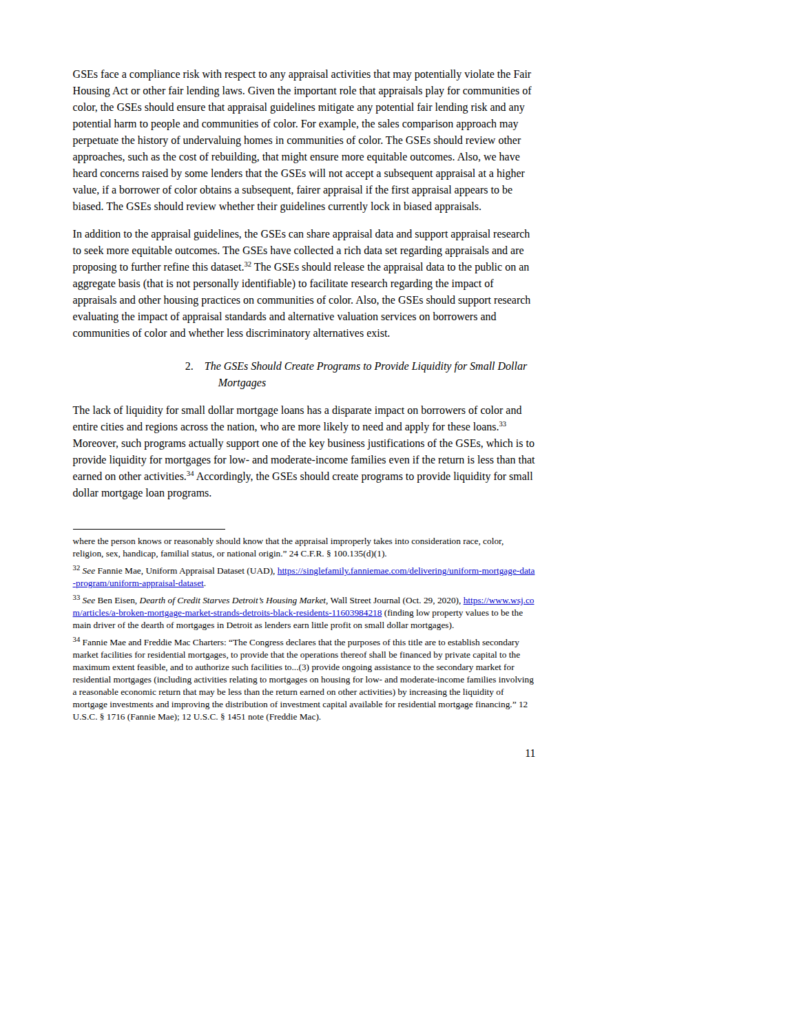GSEs face a compliance risk with respect to any appraisal activities that may potentially violate the Fair Housing Act or other fair lending laws. Given the important role that appraisals play for communities of color, the GSEs should ensure that appraisal guidelines mitigate any potential fair lending risk and any potential harm to people and communities of color. For example, the sales comparison approach may perpetuate the history of undervaluing homes in communities of color. The GSEs should review other approaches, such as the cost of rebuilding, that might ensure more equitable outcomes. Also, we have heard concerns raised by some lenders that the GSEs will not accept a subsequent appraisal at a higher value, if a borrower of color obtains a subsequent, fairer appraisal if the first appraisal appears to be biased. The GSEs should review whether their guidelines currently lock in biased appraisals.
In addition to the appraisal guidelines, the GSEs can share appraisal data and support appraisal research to seek more equitable outcomes. The GSEs have collected a rich data set regarding appraisals and are proposing to further refine this dataset.32 The GSEs should release the appraisal data to the public on an aggregate basis (that is not personally identifiable) to facilitate research regarding the impact of appraisals and other housing practices on communities of color. Also, the GSEs should support research evaluating the impact of appraisal standards and alternative valuation services on borrowers and communities of color and whether less discriminatory alternatives exist.
2. The GSEs Should Create Programs to Provide Liquidity for Small Dollar Mortgages
The lack of liquidity for small dollar mortgage loans has a disparate impact on borrowers of color and entire cities and regions across the nation, who are more likely to need and apply for these loans.33 Moreover, such programs actually support one of the key business justifications of the GSEs, which is to provide liquidity for mortgages for low- and moderate-income families even if the return is less than that earned on other activities.34 Accordingly, the GSEs should create programs to provide liquidity for small dollar mortgage loan programs.
where the person knows or reasonably should know that the appraisal improperly takes into consideration race, color, religion, sex, handicap, familial status, or national origin.” 24 C.F.R. § 100.135(d)(1).
32 See Fannie Mae, Uniform Appraisal Dataset (UAD), https://singlefamily.fanniemae.com/delivering/uniform-mortgage-data-program/uniform-appraisal-dataset.
33 See Ben Eisen, Dearth of Credit Starves Detroit’s Housing Market, Wall Street Journal (Oct. 29, 2020), https://www.wsj.com/articles/a-broken-mortgage-market-strands-detroits-black-residents-11603984218 (finding low property values to be the main driver of the dearth of mortgages in Detroit as lenders earn little profit on small dollar mortgages).
34 Fannie Mae and Freddie Mac Charters: “The Congress declares that the purposes of this title are to establish secondary market facilities for residential mortgages, to provide that the operations thereof shall be financed by private capital to the maximum extent feasible, and to authorize such facilities to...(3) provide ongoing assistance to the secondary market for residential mortgages (including activities relating to mortgages on housing for low- and moderate-income families involving a reasonable economic return that may be less than the return earned on other activities) by increasing the liquidity of mortgage investments and improving the distribution of investment capital available for residential mortgage financing.” 12 U.S.C. § 1716 (Fannie Mae); 12 U.S.C. § 1451 note (Freddie Mac).
11